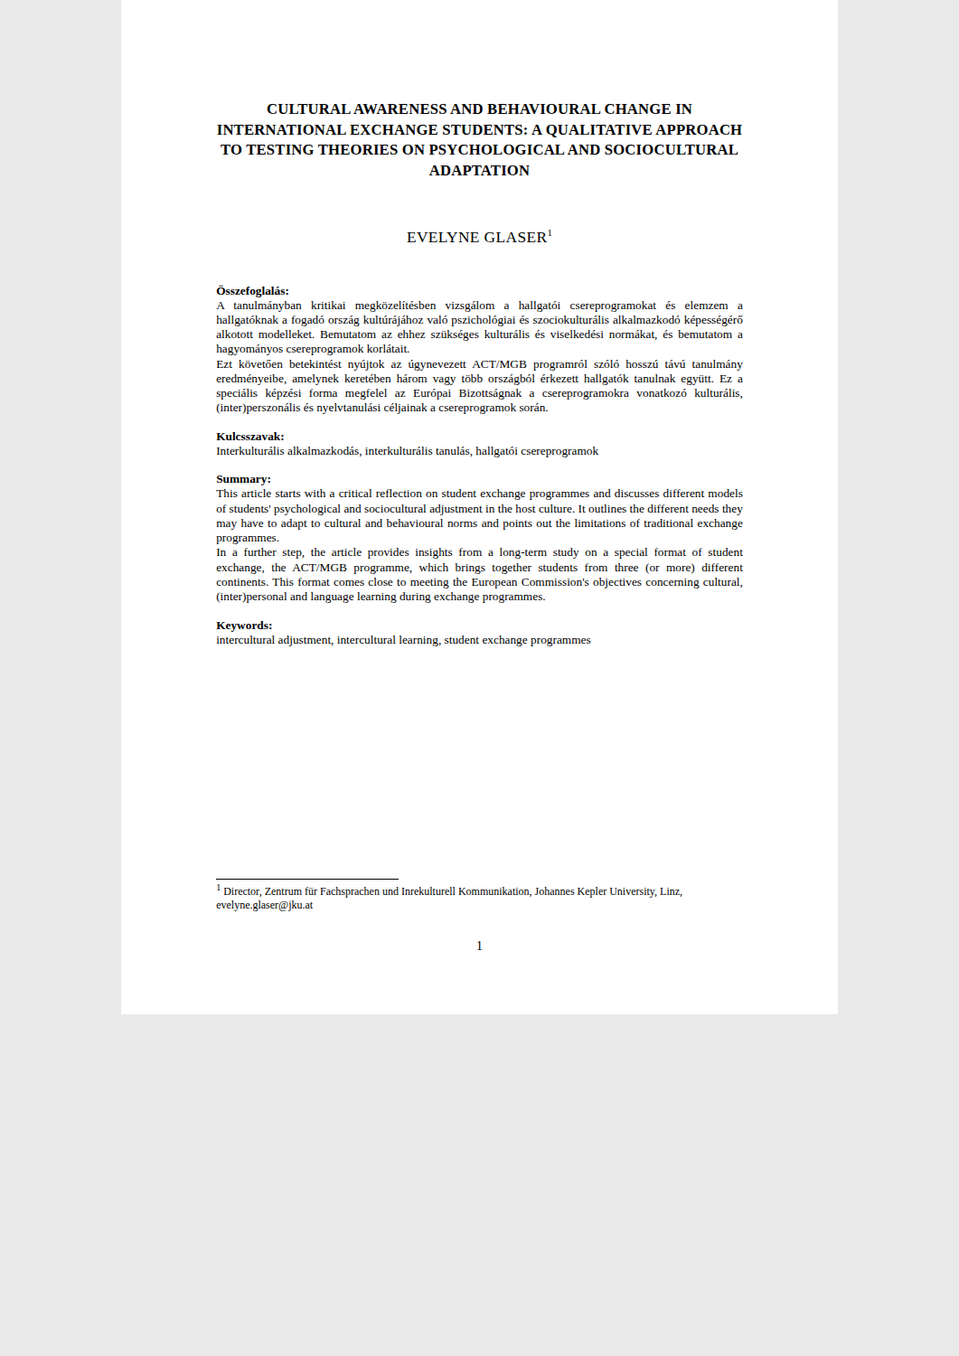Cultural awareness and behavioural change in international exchange students: a qualitative approach to testing theories on psychological and sociocultural adaptation
EVELYNE GLASER1
Összefoglalás:
A tanulmányban kritikai megközelítésben vizsgálom a hallgatói csereprogramokat és elemzem a hallgatóknak a fogadó ország kultúrájához való pszichológiai és szociokulturális alkalmazkodó képességérő alkotott modelleket. Bemutatom az ehhez szükséges kulturális és viselkedési normákat, és bemutatom a hagyományos csereprogramok korlátait.
Ezt követően betekintést nyújtok az úgynevezett ACT/MGB programról szóló hosszú távú tanulmány eredményeibe, amelynek keretében három vagy több országból érkezett hallgatók tanulnak együtt. Ez a speciális képzési forma megfelel az Európai Bizottságnak a csereprogramokra vonatkozó kulturális, (inter)perszonális és nyelvtanulási céljainak a csereprogramok során.
Kulcsszavak:
Interkulturális alkalmazkodás, interkulturális tanulás, hallgatói csereprogramok
Summary:
This article starts with a critical reflection on student exchange programmes and discusses different models of students' psychological and sociocultural adjustment in the host culture. It outlines the different needs they may have to adapt to cultural and behavioural norms and points out the limitations of traditional exchange programmes.
In a further step, the article provides insights from a long-term study on a special format of student exchange, the ACT/MGB programme, which brings together students from three (or more) different continents. This format comes close to meeting the European Commission's objectives concerning cultural, (inter)personal and language learning during exchange programmes.
Keywords:
intercultural adjustment, intercultural learning, student exchange programmes
1 Director, Zentrum für Fachsprachen und Inrekulturell Kommunikation, Johannes Kepler University, Linz, evelyne.glaser@jku.at
1